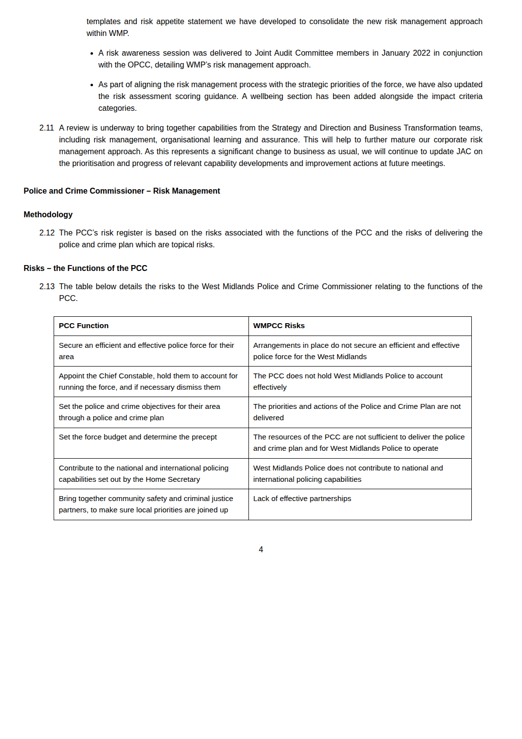templates and risk appetite statement we have developed to consolidate the new risk management approach within WMP.
A risk awareness session was delivered to Joint Audit Committee members in January 2022 in conjunction with the OPCC, detailing WMP’s risk management approach.
As part of aligning the risk management process with the strategic priorities of the force, we have also updated the risk assessment scoring guidance. A wellbeing section has been added alongside the impact criteria categories.
2.11
A review is underway to bring together capabilities from the Strategy and Direction and Business Transformation teams, including risk management, organisational learning and assurance. This will help to further mature our corporate risk management approach. As this represents a significant change to business as usual, we will continue to update JAC on the prioritisation and progress of relevant capability developments and improvement actions at future meetings.
Police and Crime Commissioner – Risk Management
Methodology
2.12
The PCC’s risk register is based on the risks associated with the functions of the PCC and the risks of delivering the police and crime plan which are topical risks.
Risks – the Functions of the PCC
2.13
The table below details the risks to the West Midlands Police and Crime Commissioner relating to the functions of the PCC.
| PCC Function | WMPCC Risks |
| --- | --- |
| Secure an efficient and effective police force for their area | Arrangements in place do not secure an efficient and effective police force for the West Midlands |
| Appoint the Chief Constable, hold them to account for running the force, and if necessary dismiss them | The PCC does not hold West Midlands Police to account effectively |
| Set the police and crime objectives for their area through a police and crime plan | The priorities and actions of the Police and Crime Plan are not delivered |
| Set the force budget and determine the precept | The resources of the PCC are not sufficient to deliver the police and crime plan and for West Midlands Police to operate |
| Contribute to the national and international policing capabilities set out by the Home Secretary | West Midlands Police does not contribute to national and international policing capabilities |
| Bring together community safety and criminal justice partners, to make sure local priorities are joined up | Lack of effective partnerships |
4